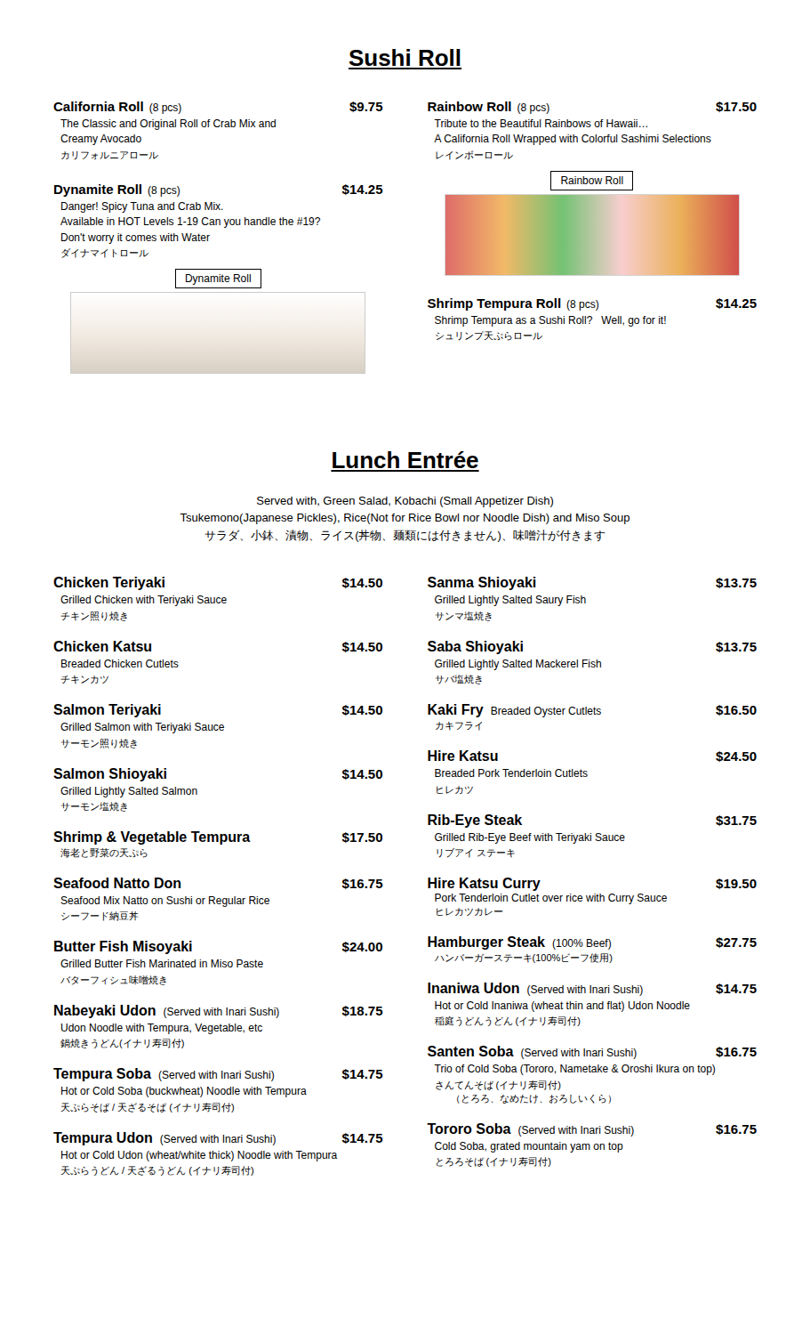Sushi Roll
California Roll(8 pcs)
$9.75
The Classic and Original Roll of Crab Mix and
Creamy Avocado
カリフォルニアロール
Dynamite Roll(8 pcs)
$14.25
Danger! Spicy Tuna and Crab Mix.
Available in HOT Levels 1-19 Can you handle the #19?
Don't worry it comes with Water
ダイナマイトロール
Dynamite Roll
Rainbow Roll(8 pcs)
$17.50
Tribute to the Beautiful Rainbows of Hawaii…
A California Roll Wrapped with Colorful Sashimi Selections
レインボーロール
Rainbow Roll
Shrimp Tempura Roll(8 pcs)
$14.25
Shrimp Tempura as a Sushi Roll? Well, go for it!
シュリンプ天ぷらロール
Lunch Entrée
Served with, Green Salad, Kobachi (Small Appetizer Dish)
Tsukemono(Japanese Pickles), Rice(Not for Rice Bowl nor Noodle Dish) and Miso Soup
サラダ、小鉢、漬物、ライス(丼物、麺類には付きません)、味噌汁が付きます
Chicken Teriyaki
$14.50
Grilled Chicken with Teriyaki Sauce
チキン照り焼き
Chicken Katsu
$14.50
Breaded Chicken Cutlets
チキンカツ
Salmon Teriyaki
$14.50
Grilled Salmon with Teriyaki Sauce
サーモン照り焼き
Salmon Shioyaki
$14.50
Grilled Lightly Salted Salmon
サーモン塩焼き
Shrimp & Vegetable Tempura
$17.50
海老と野菜の天ぷら
Seafood Natto Don
$16.75
Seafood Mix Natto on Sushi or Regular Rice
シーフード納豆丼
Butter Fish Misoyaki
$24.00
Grilled Butter Fish Marinated in Miso Paste
バターフィシュ味噌焼き
Nabeyaki Udon(Served with Inari Sushi)
$18.75
Udon Noodle with Tempura, Vegetable, etc
鍋焼きうどん(イナリ寿司付)
Tempura Soba(Served with Inari Sushi)
$14.75
Hot or Cold Soba (buckwheat) Noodle with Tempura
天ぷらそば / 天ざるそば (イナリ寿司付)
Tempura Udon(Served with Inari Sushi)
$14.75
Hot or Cold Udon (wheat/white thick) Noodle with Tempura
天ぷらうどん / 天ざるうどん (イナリ寿司付)
Sanma Shioyaki
$13.75
Grilled Lightly Salted Saury Fish
サンマ塩焼き
Saba Shioyaki
$13.75
Grilled Lightly Salted Mackerel Fish
サバ塩焼き
Kaki Fry Breaded Oyster Cutlets
$16.50
カキフライ
Hire Katsu
$24.50
Breaded Pork Tenderloin Cutlets
ヒレカツ
Rib-Eye Steak
$31.75
Grilled Rib-Eye Beef with Teriyaki Sauce
リブアイ ステーキ
Hire Katsu Curry
$19.50
Pork Tenderloin Cutlet over rice with Curry Sauce
ヒレカツカレー
Hamburger Steak(100% Beef)
$27.75
ハンバーガーステーキ(100%ビーフ使用)
Inaniwa Udon(Served with Inari Sushi)
$14.75
Hot or Cold Inaniwa (wheat thin and flat) Udon Noodle
稲庭うどんうどん (イナリ寿司付)
Santen Soba(Served with Inari Sushi)
$16.75
Trio of Cold Soba (Tororo, Nametake & Oroshi Ikura on top)
さんてんそば (イナリ寿司付)
（とろろ、なめたけ、おろしいくら）
Tororo Soba(Served with Inari Sushi)
$16.75
Cold Soba, grated mountain yam on top
とろろそば (イナリ寿司付)